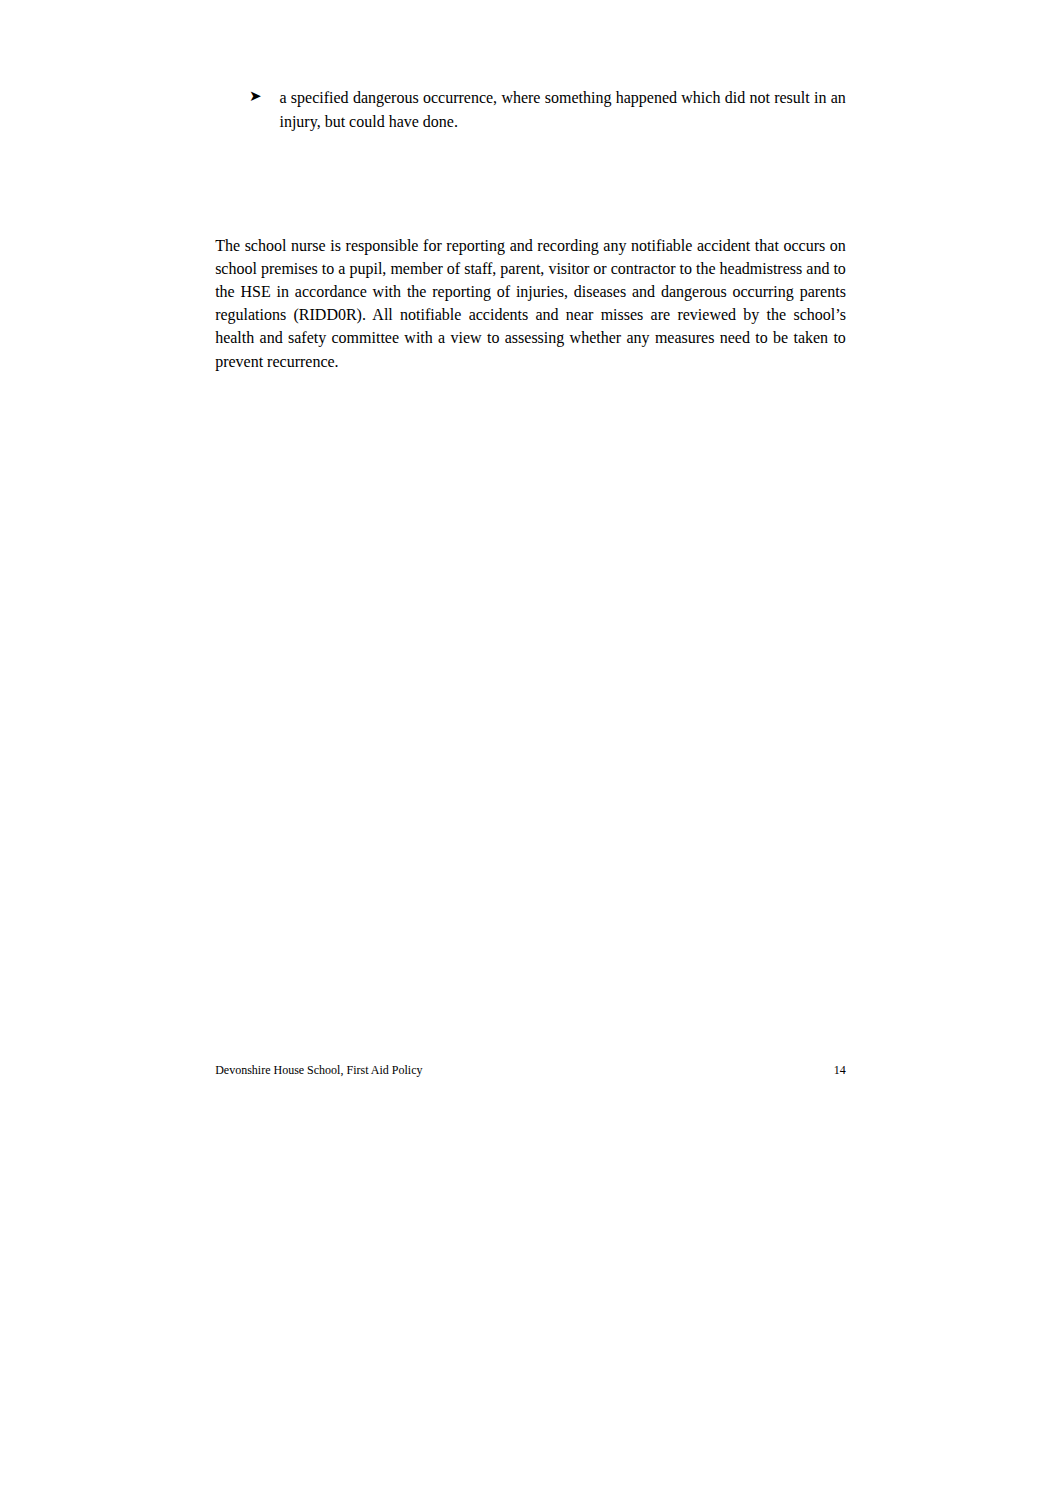➤
a specified dangerous occurrence, where something happened which did not result in an injury, but could have done.
The school nurse is responsible for reporting and recording any notifiable accident that occurs on school premises to a pupil, member of staff, parent, visitor or contractor to the headmistress and to the HSE in accordance with the reporting of injuries, diseases and dangerous occurring parents regulations (RIDD0R). All notifiable accidents and near misses are reviewed by the school’s health and safety committee with a view to assessing whether any measures need to be taken to prevent recurrence.
Devonshire House School, First Aid Policy 14